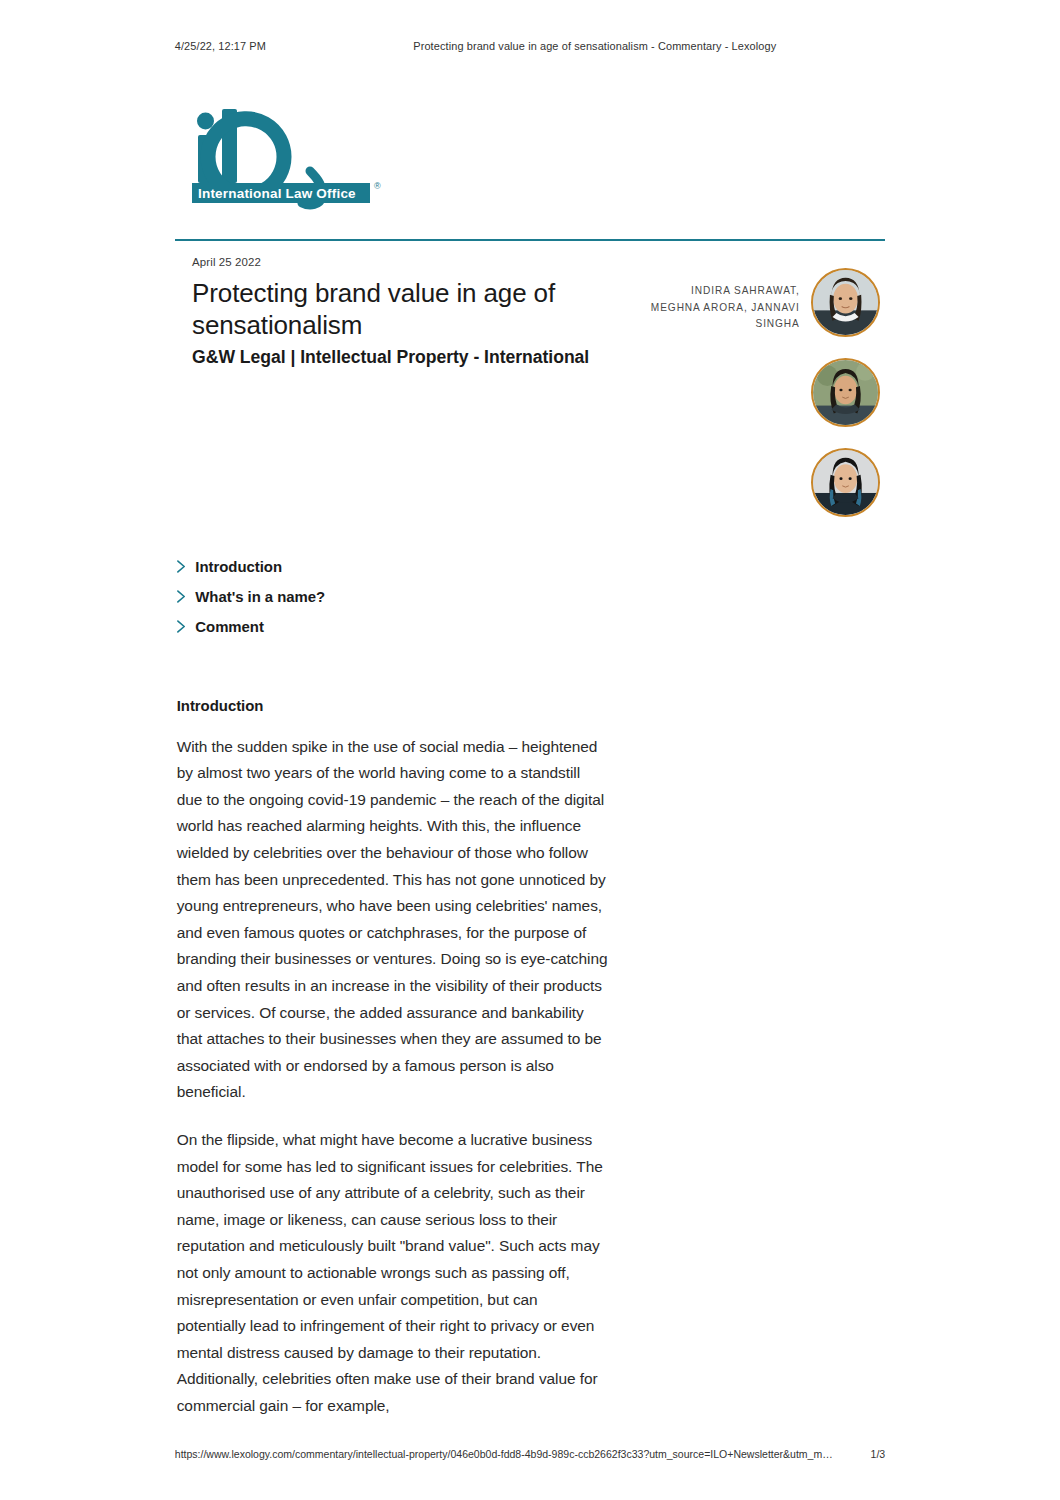4/25/22, 12:17 PM Protecting brand value in age of sensationalism - Commentary - Lexology
International Law Office ®
April 25 2022
Protecting brand value in age of
sensationalism
G&W Legal | Intellectual Property - International
Indira Sahrawat,
Meghna Arora, Jannavi
Singha
Introduction
What's in a name?
Comment
Introduction
With the sudden spike in the use of social media – heightened by almost two years of the world having come to a standstill due to the ongoing covid-19 pandemic – the reach of the digital world has reached alarming heights. With this, the influence wielded by celebrities over the behaviour of those who follow them has been unprecedented. This has not gone unnoticed by young entrepreneurs, who have been using celebrities' names, and even famous quotes or catchphrases, for the purpose of branding their businesses or ventures. Doing so is eye-catching and often results in an increase in the visibility of their products or services. Of course, the added assurance and bankability that attaches to their businesses when they are assumed to be associated with or endorsed by a famous person is also beneficial.
On the flipside, what might have become a lucrative business model for some has led to significant issues for celebrities. The unauthorised use of any attribute of a celebrity, such as their name, image or likeness, can cause serious loss to their reputation and meticulously built "brand value". Such acts may not only amount to actionable wrongs such as passing off, misrepresentation or even unfair competition, but can potentially lead to infringement of their right to privacy or even mental distress caused by damage to their reputation. Additionally, celebrities often make use of their brand value for commercial gain – for example,
https://www.lexology.com/commentary/intellectual-property/046e0b0d-fdd8-4b9d-989c-ccb2662f3c33?utm_source=ILO+Newsletter&utm_medium… 1/3